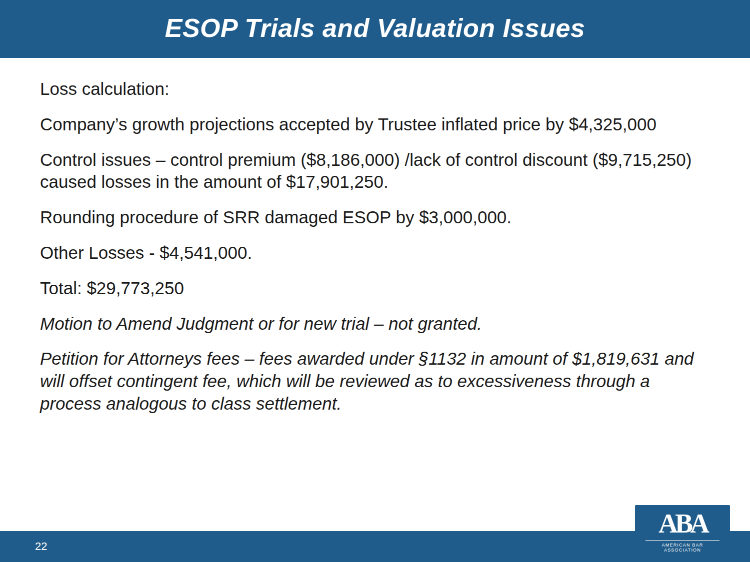ESOP Trials and Valuation Issues
Loss calculation:
Company’s growth projections accepted by Trustee inflated price by $4,325,000
Control issues – control premium ($8,186,000) /lack of control discount ($9,715,250) caused losses in the amount of $17,901,250.
Rounding procedure of SRR damaged ESOP by $3,000,000.
Other Losses - $4,541,000.
Total: $29,773,250
Motion to Amend Judgment or for new trial – not granted.
Petition for Attorneys fees – fees awarded under §1132 in amount of $1,819,631 and will offset contingent fee, which will be reviewed as to excessiveness through a process analogous to class settlement.
22
ABA
American Bar Association